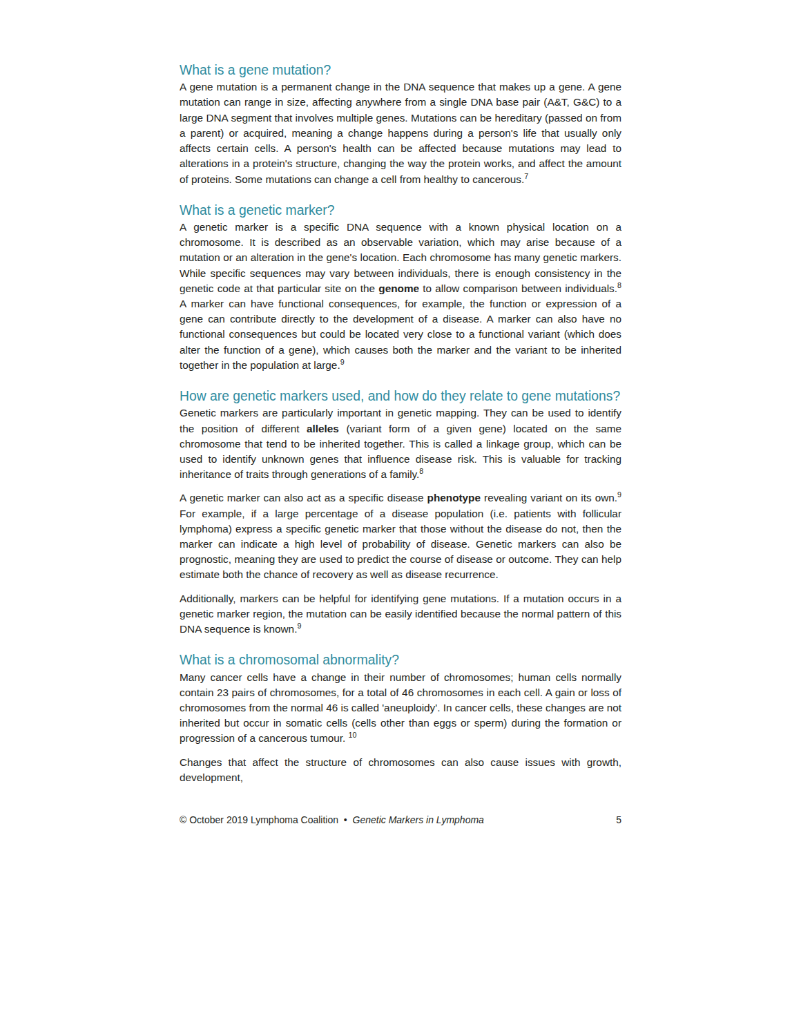What is a gene mutation?
A gene mutation is a permanent change in the DNA sequence that makes up a gene. A gene mutation can range in size, affecting anywhere from a single DNA base pair (A&T, G&C) to a large DNA segment that involves multiple genes. Mutations can be hereditary (passed on from a parent) or acquired, meaning a change happens during a person's life that usually only affects certain cells. A person's health can be affected because mutations may lead to alterations in a protein's structure, changing the way the protein works, and affect the amount of proteins. Some mutations can change a cell from healthy to cancerous.7
What is a genetic marker?
A genetic marker is a specific DNA sequence with a known physical location on a chromosome. It is described as an observable variation, which may arise because of a mutation or an alteration in the gene's location. Each chromosome has many genetic markers. While specific sequences may vary between individuals, there is enough consistency in the genetic code at that particular site on the genome to allow comparison between individuals.8 A marker can have functional consequences, for example, the function or expression of a gene can contribute directly to the development of a disease. A marker can also have no functional consequences but could be located very close to a functional variant (which does alter the function of a gene), which causes both the marker and the variant to be inherited together in the population at large.9
How are genetic markers used, and how do they relate to gene mutations?
Genetic markers are particularly important in genetic mapping. They can be used to identify the position of different alleles (variant form of a given gene) located on the same chromosome that tend to be inherited together. This is called a linkage group, which can be used to identify unknown genes that influence disease risk. This is valuable for tracking inheritance of traits through generations of a family.8
A genetic marker can also act as a specific disease phenotype revealing variant on its own.9 For example, if a large percentage of a disease population (i.e. patients with follicular lymphoma) express a specific genetic marker that those without the disease do not, then the marker can indicate a high level of probability of disease. Genetic markers can also be prognostic, meaning they are used to predict the course of disease or outcome. They can help estimate both the chance of recovery as well as disease recurrence.
Additionally, markers can be helpful for identifying gene mutations. If a mutation occurs in a genetic marker region, the mutation can be easily identified because the normal pattern of this DNA sequence is known.9
What is a chromosomal abnormality?
Many cancer cells have a change in their number of chromosomes; human cells normally contain 23 pairs of chromosomes, for a total of 46 chromosomes in each cell. A gain or loss of chromosomes from the normal 46 is called 'aneuploidy'. In cancer cells, these changes are not inherited but occur in somatic cells (cells other than eggs or sperm) during the formation or progression of a cancerous tumour. 10
Changes that affect the structure of chromosomes can also cause issues with growth, development,
© October 2019 Lymphoma Coalition • Genetic Markers in Lymphoma
5